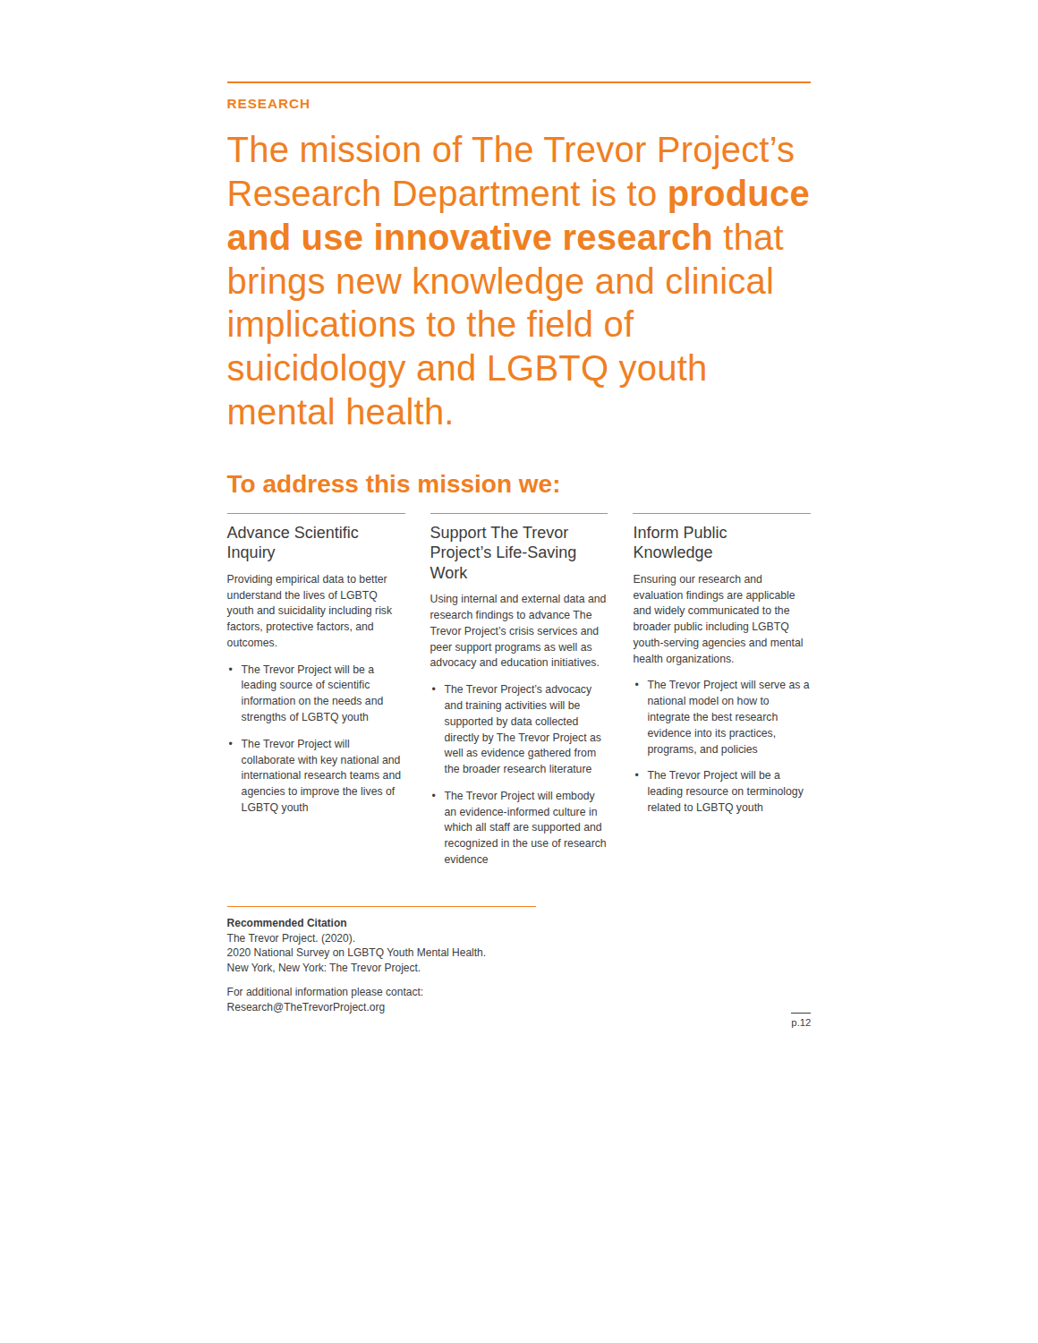Research
The mission of The Trevor Project’s Research Department is to produce and use innovative research that brings new knowledge and clinical implications to the field of suicidology and LGBTQ youth mental health.
To address this mission we:
Advance Scientific Inquiry
Providing empirical data to better understand the lives of LGBTQ youth and suicidality including risk factors, protective factors, and outcomes.
The Trevor Project will be a leading source of scientific information on the needs and strengths of LGBTQ youth
The Trevor Project will collaborate with key national and international research teams and agencies to improve the lives of LGBTQ youth
Support The Trevor Project’s Life-Saving Work
Using internal and external data and research findings to advance The Trevor Project’s crisis services and peer support programs as well as advocacy and education initiatives.
The Trevor Project’s advocacy and training activities will be supported by data collected directly by The Trevor Project as well as evidence gathered from the broader research literature
The Trevor Project will embody an evidence-informed culture in which all staff are supported and recognized in the use of research evidence
Inform Public Knowledge
Ensuring our research and evaluation findings are applicable and widely communicated to the broader public including LGBTQ youth-serving agencies and mental health organizations.
The Trevor Project will serve as a national model on how to integrate the best research evidence into its practices, programs, and policies
The Trevor Project will be a leading resource on terminology related to LGBTQ youth
Recommended Citation The Trevor Project. (2020).
2020 National Survey on LGBTQ Youth Mental Health.
New York, New York: The Trevor Project.
For additional information please contact:
Research@TheTrevorProject.org
p.12